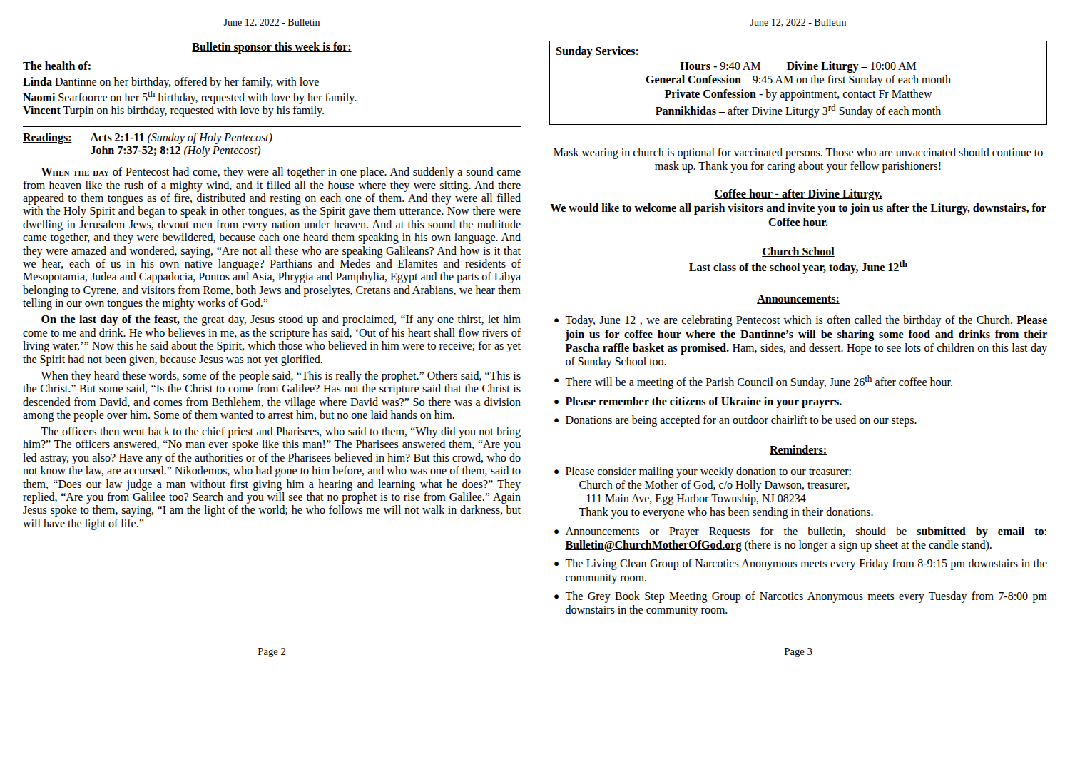June 12, 2022 - Bulletin
Bulletin sponsor this week is for:
The health of:
Linda Dantinne on her birthday, offered by her family, with love
Naomi Searfoorce on her 5th birthday, requested with love by her family.
Vincent Turpin on his birthday, requested with love by his family.
| Readings: | Acts 2:1-11 (Sunday of Holy Pentecost) John 7:37-52; 8:12 (Holy Pentecost) |
When the day of Pentecost had come, they were all together in one place. And suddenly a sound came from heaven like the rush of a mighty wind, and it filled all the house where they were sitting. And there appeared to them tongues as of fire, distributed and resting on each one of them. And they were all filled with the Holy Spirit and began to speak in other tongues, as the Spirit gave them utterance. Now there were dwelling in Jerusalem Jews, devout men from every nation under heaven. And at this sound the multitude came together, and they were bewildered, because each one heard them speaking in his own language. And they were amazed and wondered, saying, “Are not all these who are speaking Galileans? And how is it that we hear, each of us in his own native language? Parthians and Medes and Elamites and residents of Mesopotamia, Judea and Cappadocia, Pontos and Asia, Phrygia and Pamphylia, Egypt and the parts of Libya belonging to Cyrene, and visitors from Rome, both Jews and proselytes, Cretans and Arabians, we hear them telling in our own tongues the mighty works of God.”
On the last day of the feast, the great day, Jesus stood up and proclaimed, “If any one thirst, let him come to me and drink. He who believes in me, as the scripture has said, ‘Out of his heart shall flow rivers of living water.’” Now this he said about the Spirit, which those who believed in him were to receive; for as yet the Spirit had not been given, because Jesus was not yet glorified.
When they heard these words, some of the people said, “This is really the prophet.” Others said, “This is the Christ.” But some said, “Is the Christ to come from Galilee? Has not the scripture said that the Christ is descended from David, and comes from Bethlehem, the village where David was?” So there was a division among the people over him. Some of them wanted to arrest him, but no one laid hands on him.
The officers then went back to the chief priest and Pharisees, who said to them, “Why did you not bring him?” The officers answered, “No man ever spoke like this man!” The Pharisees answered them, “Are you led astray, you also? Have any of the authorities or of the Pharisees believed in him? But this crowd, who do not know the law, are accursed.” Nikodemos, who had gone to him before, and who was one of them, said to them, “Does our law judge a man without first giving him a hearing and learning what he does?” They replied, “Are you from Galilee too? Search and you will see that no prophet is to rise from Galilee.” Again Jesus spoke to them, saying, “I am the light of the world; he who follows me will not walk in darkness, but will have the light of life.”
Page 2
June 12, 2022 - Bulletin
Sunday Services:
Hours - 9:40 AM Divine Liturgy – 10:00 AM
General Confession – 9:45 AM on the first Sunday of each month
Private Confession - by appointment, contact Fr Matthew
Pannikhidas – after Divine Liturgy 3rd Sunday of each month
Mask wearing in church is optional for vaccinated persons. Those who are unvaccinated should continue to mask up. Thank you for caring about your fellow parishioners!
Coffee hour - after Divine Liturgy.
We would like to welcome all parish visitors and invite you to join us after the Liturgy, downstairs, for Coffee hour.
Church School
Last class of the school year, today, June 12th
Announcements:
Today, June 12 , we are celebrating Pentecost which is often called the birthday of the Church. Please join us for coffee hour where the Dantinne’s will be sharing some food and drinks from their Pascha raffle basket as promised. Ham, sides, and dessert. Hope to see lots of children on this last day of Sunday School too.
There will be a meeting of the Parish Council on Sunday, June 26th after coffee hour.
Please remember the citizens of Ukraine in your prayers.
Donations are being accepted for an outdoor chairlift to be used on our steps.
Reminders:
Please consider mailing your weekly donation to our treasurer: Church of the Mother of God, c/o Holly Dawson, treasurer, 111 Main Ave, Egg Harbor Township, NJ 08234 Thank you to everyone who has been sending in their donations.
Announcements or Prayer Requests for the bulletin, should be submitted by email to: Bulletin@ChurchMotherOfGod.org (there is no longer a sign up sheet at the candle stand).
The Living Clean Group of Narcotics Anonymous meets every Friday from 8-9:15 pm downstairs in the community room.
The Grey Book Step Meeting Group of Narcotics Anonymous meets every Tuesday from 7-8:00 pm downstairs in the community room.
Page 3